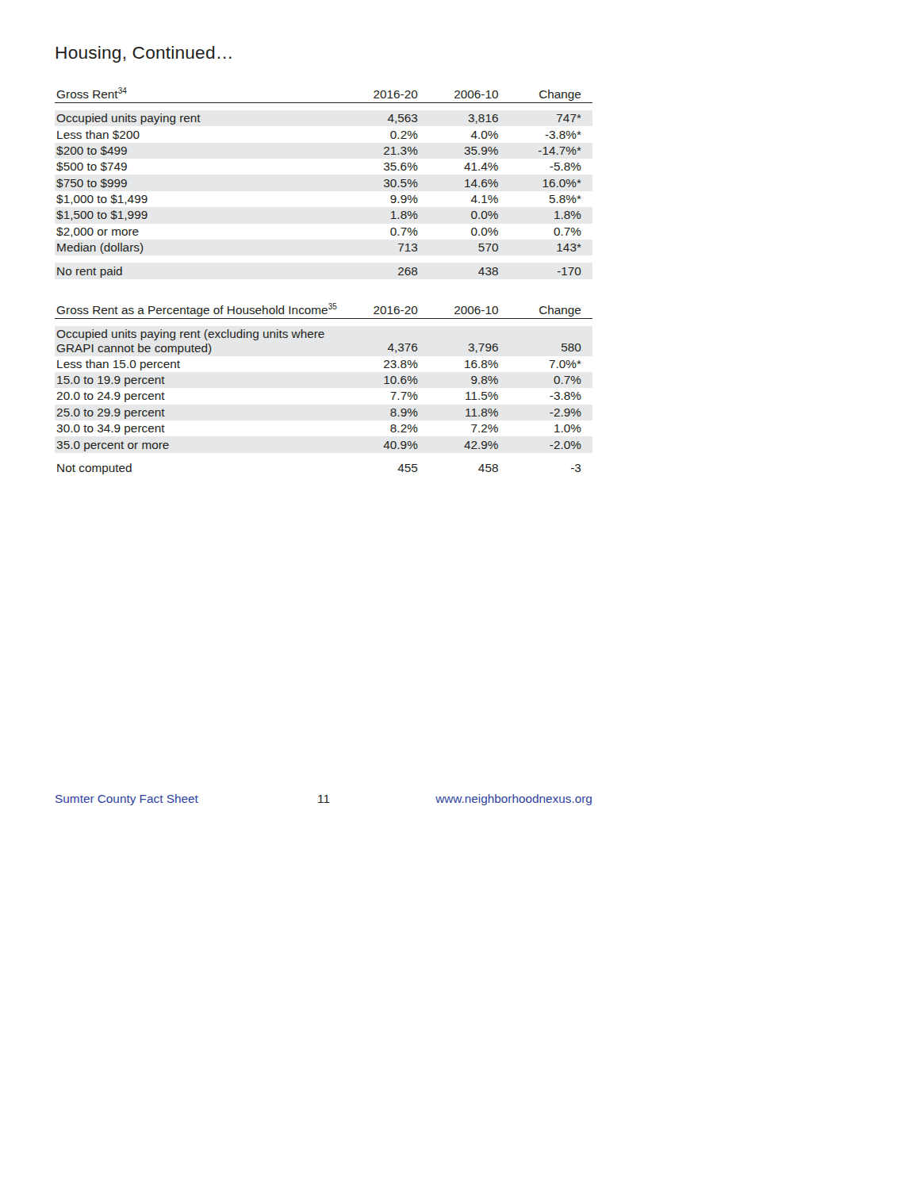Housing, Continued…
| Gross Rent 34 | 2016-20 | 2006-10 | Change |
| --- | --- | --- | --- |
| Occupied units paying rent | 4,563 | 3,816 | 747* |
| Less than $200 | 0.2% | 4.0% | -3.8%* |
| $200 to $499 | 21.3% | 35.9% | -14.7%* |
| $500 to $749 | 35.6% | 41.4% | -5.8% |
| $750 to $999 | 30.5% | 14.6% | 16.0%* |
| $1,000 to $1,499 | 9.9% | 4.1% | 5.8%* |
| $1,500 to $1,999 | 1.8% | 0.0% | 1.8% |
| $2,000 or more | 0.7% | 0.0% | 0.7% |
| Median (dollars) | 713 | 570 | 143* |
| No rent paid | 268 | 438 | -170 |
| Gross Rent as a Percentage of Household Income 35 | 2016-20 | 2006-10 | Change |
| --- | --- | --- | --- |
| Occupied units paying rent (excluding units where GRAPI cannot be computed) | 4,376 | 3,796 | 580 |
| Less than 15.0 percent | 23.8% | 16.8% | 7.0%* |
| 15.0 to 19.9 percent | 10.6% | 9.8% | 0.7% |
| 20.0 to 24.9 percent | 7.7% | 11.5% | -3.8% |
| 25.0 to 29.9 percent | 8.9% | 11.8% | -2.9% |
| 30.0 to 34.9 percent | 8.2% | 7.2% | 1.0% |
| 35.0 percent or more | 40.9% | 42.9% | -2.0% |
| Not computed | 455 | 458 | -3 |
| Sumter County Fact Sheet | 11 | www.neighborhoodnexus.org |